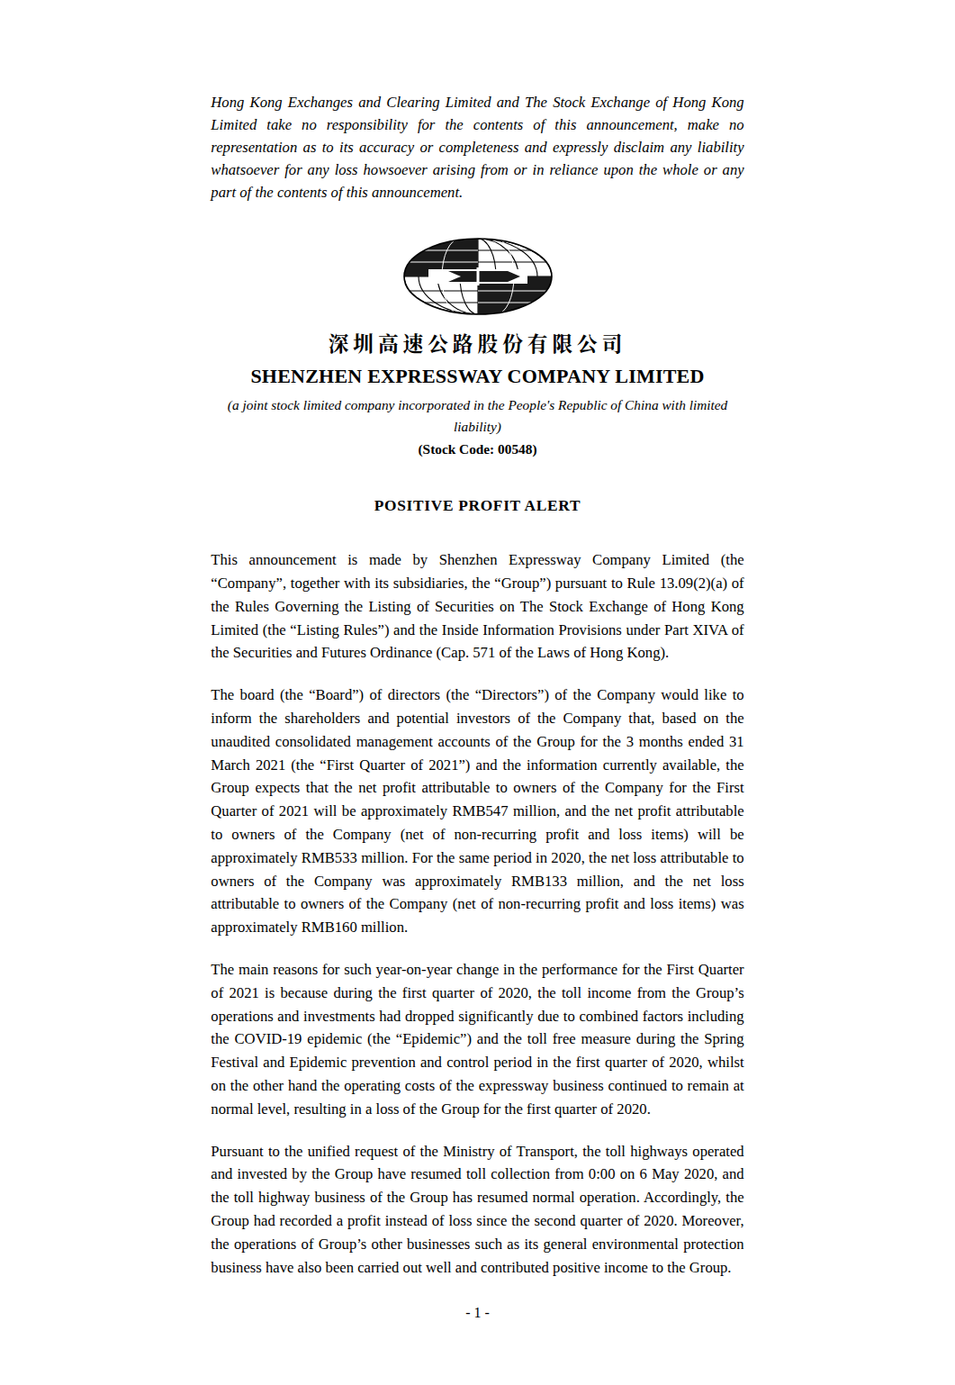Hong Kong Exchanges and Clearing Limited and The Stock Exchange of Hong Kong Limited take no responsibility for the contents of this announcement, make no representation as to its accuracy or completeness and expressly disclaim any liability whatsoever for any loss howsoever arising from or in reliance upon the whole or any part of the contents of this announcement.
深圳高速公路股份有限公司
SHENZHEN EXPRESSWAY COMPANY LIMITED
(a joint stock limited company incorporated in the People's Republic of China with limited liability)
(Stock Code: 00548)
POSITIVE PROFIT ALERT
This announcement is made by Shenzhen Expressway Company Limited (the “Company”, together with its subsidiaries, the “Group”) pursuant to Rule 13.09(2)(a) of the Rules Governing the Listing of Securities on The Stock Exchange of Hong Kong Limited (the “Listing Rules”) and the Inside Information Provisions under Part XIVA of the Securities and Futures Ordinance (Cap. 571 of the Laws of Hong Kong).
The board (the “Board”) of directors (the “Directors”) of the Company would like to inform the shareholders and potential investors of the Company that, based on the unaudited consolidated management accounts of the Group for the 3 months ended 31 March 2021 (the “First Quarter of 2021”) and the information currently available, the Group expects that the net profit attributable to owners of the Company for the First Quarter of 2021 will be approximately RMB547 million, and the net profit attributable to owners of the Company (net of non-recurring profit and loss items) will be approximately RMB533 million. For the same period in 2020, the net loss attributable to owners of the Company was approximately RMB133 million, and the net loss attributable to owners of the Company (net of non-recurring profit and loss items) was approximately RMB160 million.
The main reasons for such year-on-year change in the performance for the First Quarter of 2021 is because during the first quarter of 2020, the toll income from the Group’s operations and investments had dropped significantly due to combined factors including the COVID-19 epidemic (the “Epidemic”) and the toll free measure during the Spring Festival and Epidemic prevention and control period in the first quarter of 2020, whilst on the other hand the operating costs of the expressway business continued to remain at normal level, resulting in a loss of the Group for the first quarter of 2020.
Pursuant to the unified request of the Ministry of Transport, the toll highways operated and invested by the Group have resumed toll collection from 0:00 on 6 May 2020, and the toll highway business of the Group has resumed normal operation. Accordingly, the Group had recorded a profit instead of loss since the second quarter of 2020. Moreover, the operations of Group’s other businesses such as its general environmental protection business have also been carried out well and contributed positive income to the Group.
- 1 -